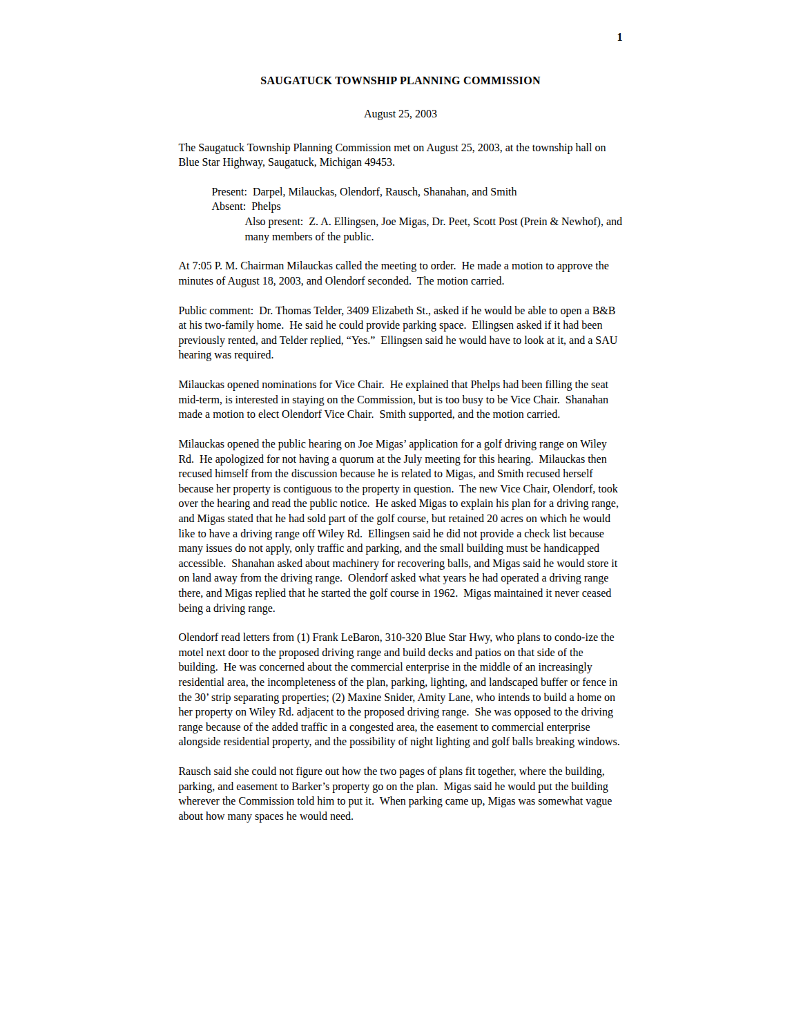1
Saugatuck Township Planning Commission
August 25, 2003
The Saugatuck Township Planning Commission met on August 25, 2003, at the township hall on Blue Star Highway, Saugatuck, Michigan 49453.
Present: Darpel, Milauckas, Olendorf, Rausch, Shanahan, and Smith
Absent: Phelps
Also present: Z. A. Ellingsen, Joe Migas, Dr. Peet, Scott Post (Prein & Newhof), and many members of the public.
At 7:05 P. M. Chairman Milauckas called the meeting to order. He made a motion to approve the minutes of August 18, 2003, and Olendorf seconded. The motion carried.
Public comment: Dr. Thomas Telder, 3409 Elizabeth St., asked if he would be able to open a B&B at his two-family home. He said he could provide parking space. Ellingsen asked if it had been previously rented, and Telder replied, “Yes.” Ellingsen said he would have to look at it, and a SAU hearing was required.
Milauckas opened nominations for Vice Chair. He explained that Phelps had been filling the seat mid-term, is interested in staying on the Commission, but is too busy to be Vice Chair. Shanahan made a motion to elect Olendorf Vice Chair. Smith supported, and the motion carried.
Milauckas opened the public hearing on Joe Migas’ application for a golf driving range on Wiley Rd. He apologized for not having a quorum at the July meeting for this hearing. Milauckas then recused himself from the discussion because he is related to Migas, and Smith recused herself because her property is contiguous to the property in question. The new Vice Chair, Olendorf, took over the hearing and read the public notice. He asked Migas to explain his plan for a driving range, and Migas stated that he had sold part of the golf course, but retained 20 acres on which he would like to have a driving range off Wiley Rd. Ellingsen said he did not provide a check list because many issues do not apply, only traffic and parking, and the small building must be handicapped accessible. Shanahan asked about machinery for recovering balls, and Migas said he would store it on land away from the driving range. Olendorf asked what years he had operated a driving range there, and Migas replied that he started the golf course in 1962. Migas maintained it never ceased being a driving range.
Olendorf read letters from (1) Frank LeBaron, 310-320 Blue Star Hwy, who plans to condo-ize the motel next door to the proposed driving range and build decks and patios on that side of the building. He was concerned about the commercial enterprise in the middle of an increasingly residential area, the incompleteness of the plan, parking, lighting, and landscaped buffer or fence in the 30’ strip separating properties; (2) Maxine Snider, Amity Lane, who intends to build a home on her property on Wiley Rd. adjacent to the proposed driving range. She was opposed to the driving range because of the added traffic in a congested area, the easement to commercial enterprise alongside residential property, and the possibility of night lighting and golf balls breaking windows.
Rausch said she could not figure out how the two pages of plans fit together, where the building, parking, and easement to Barker’s property go on the plan. Migas said he would put the building wherever the Commission told him to put it. When parking came up, Migas was somewhat vague about how many spaces he would need.